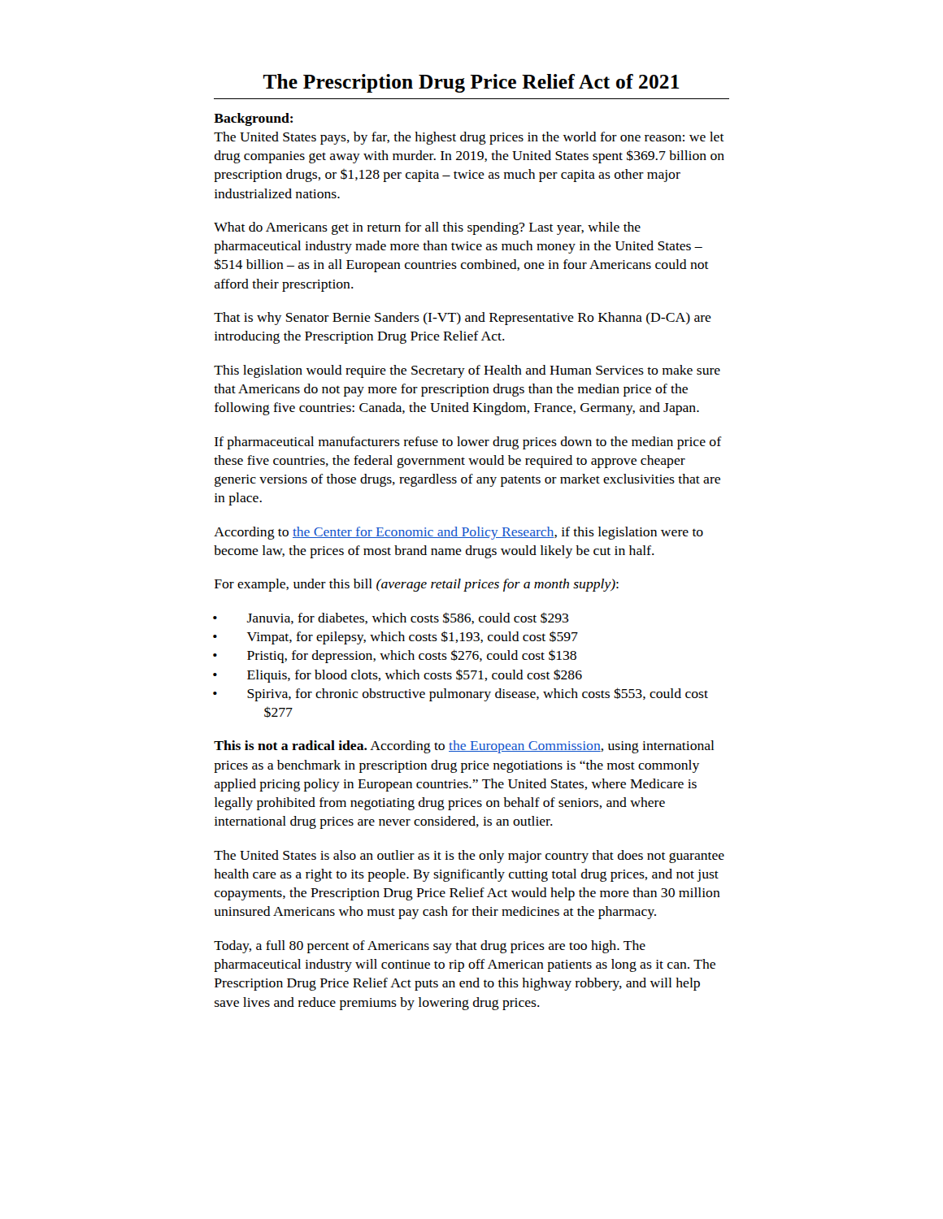The Prescription Drug Price Relief Act of 2021
Background:
The United States pays, by far, the highest drug prices in the world for one reason: we let drug companies get away with murder. In 2019, the United States spent $369.7 billion on prescription drugs, or $1,128 per capita – twice as much per capita as other major industrialized nations.
What do Americans get in return for all this spending? Last year, while the pharmaceutical industry made more than twice as much money in the United States – $514 billion – as in all European countries combined, one in four Americans could not afford their prescription.
That is why Senator Bernie Sanders (I-VT) and Representative Ro Khanna (D-CA) are introducing the Prescription Drug Price Relief Act.
This legislation would require the Secretary of Health and Human Services to make sure that Americans do not pay more for prescription drugs than the median price of the following five countries: Canada, the United Kingdom, France, Germany, and Japan.
If pharmaceutical manufacturers refuse to lower drug prices down to the median price of these five countries, the federal government would be required to approve cheaper generic versions of those drugs, regardless of any patents or market exclusivities that are in place.
According to the Center for Economic and Policy Research, if this legislation were to become law, the prices of most brand name drugs would likely be cut in half.
For example, under this bill (average retail prices for a month supply):
Januvia, for diabetes, which costs $586, could cost $293
Vimpat, for epilepsy, which costs $1,193, could cost $597
Pristiq, for depression, which costs $276, could cost $138
Eliquis, for blood clots, which costs $571, could cost $286
Spiriva, for chronic obstructive pulmonary disease, which costs $553, could cost $277
This is not a radical idea. According to the European Commission, using international prices as a benchmark in prescription drug price negotiations is “the most commonly applied pricing policy in European countries.” The United States, where Medicare is legally prohibited from negotiating drug prices on behalf of seniors, and where international drug prices are never considered, is an outlier.
The United States is also an outlier as it is the only major country that does not guarantee health care as a right to its people. By significantly cutting total drug prices, and not just copayments, the Prescription Drug Price Relief Act would help the more than 30 million uninsured Americans who must pay cash for their medicines at the pharmacy.
Today, a full 80 percent of Americans say that drug prices are too high. The pharmaceutical industry will continue to rip off American patients as long as it can. The Prescription Drug Price Relief Act puts an end to this highway robbery, and will help save lives and reduce premiums by lowering drug prices.